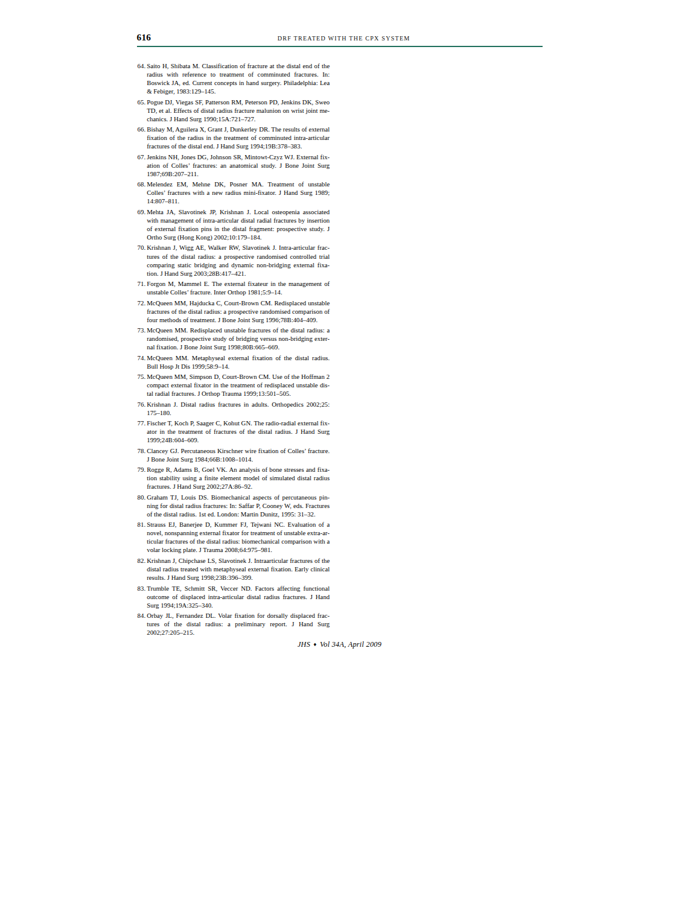616
DRF treated with the CPX system
64. Saito H, Shibata M. Classification of fracture at the distal end of the radius with reference to treatment of comminuted fractures. In: Boswick JA, ed. Current concepts in hand surgery. Philadelphia: Lea & Febiger, 1983:129–145.
65. Pogue DJ, Viegas SF, Patterson RM, Peterson PD, Jenkins DK, Sweo TD, et al. Effects of distal radius fracture malunion on wrist joint mechanics. J Hand Surg 1990;15A:721–727.
66. Bishay M, Aguilera X, Grant J, Dunkerley DR. The results of external fixation of the radius in the treatment of comminuted intra-articular fractures of the distal end. J Hand Surg 1994;19B:378–383.
67. Jenkins NH, Jones DG, Johnson SR, Mintowt-Czyz WJ. External fixation of Colles’ fractures: an anatomical study. J Bone Joint Surg 1987;69B:207–211.
68. Melendez EM, Mehne DK, Posner MA. Treatment of unstable Colles’ fractures with a new radius mini-fixator. J Hand Surg 1989; 14:807–811.
69. Mehta JA, Slavotinek JP, Krishnan J. Local osteopenia associated with management of intra-articular distal radial fractures by insertion of external fixation pins in the distal fragment: prospective study. J Ortho Surg (Hong Kong) 2002;10:179–184.
70. Krishnan J, Wigg AE, Walker RW, Slavotinek J. Intra-articular fractures of the distal radius: a prospective randomised controlled trial comparing static bridging and dynamic non-bridging external fixation. J Hand Surg 2003;28B:417–421.
71. Forgon M, Mammel E. The external fixateur in the management of unstable Colles’ fracture. Inter Orthop 1981;5:9–14.
72. McQueen MM, Hajducka C, Court-Brown CM. Redisplaced unstable fractures of the distal radius: a prospective randomised comparison of four methods of treatment. J Bone Joint Surg 1996;78B:404–409.
73. McQueen MM. Redisplaced unstable fractures of the distal radius: a randomised, prospective study of bridging versus non-bridging external fixation. J Bone Joint Surg 1998;80B:665–669.
74. McQueen MM. Metaphyseal external fixation of the distal radius. Bull Hosp Jt Dis 1999;58:9–14.
75. McQueen MM, Simpson D, Court-Brown CM. Use of the Hoffman 2 compact external fixator in the treatment of redisplaced unstable distal radial fractures. J Orthop Trauma 1999;13:501–505.
76. Krishnan J. Distal radius fractures in adults. Orthopedics 2002;25: 175–180.
77. Fischer T, Koch P, Saager C, Kohut GN. The radio-radial external fixator in the treatment of fractures of the distal radius. J Hand Surg 1999;24B:604–609.
78. Clancey GJ. Percutaneous Kirschner wire fixation of Colles’ fracture. J Bone Joint Surg 1984;66B:1008–1014.
79. Rogge R, Adams B, Goel VK. An analysis of bone stresses and fixation stability using a finite element model of simulated distal radius fractures. J Hand Surg 2002;27A:86–92.
80. Graham TJ, Louis DS. Biomechanical aspects of percutaneous pinning for distal radius fractures: In: Saffar P, Cooney W, eds. Fractures of the distal radius. 1st ed. London: Martin Dunitz, 1995: 31–32.
81. Strauss EJ, Banerjee D, Kummer FJ, Tejwani NC. Evaluation of a novel, nonspanning external fixator for treatment of unstable extra-articular fractures of the distal radius: biomechanical comparison with a volar locking plate. J Trauma 2008;64:975–981.
82. Krishnan J, Chipchase LS, Slavotinek J. Intraarticular fractures of the distal radius treated with metaphyseal external fixation. Early clinical results. J Hand Surg 1998;23B:396–399.
83. Trumble TE, Schmitt SR, Veccer ND. Factors affecting functional outcome of displaced intra-articular distal radius fractures. J Hand Surg 1994;19A:325–340.
84. Orbay JL, Fernandez DL. Volar fixation for dorsally displaced fractures of the distal radius: a preliminary report. J Hand Surg 2002;27:205–215.
JHS ♦ Vol 34A, April 2009